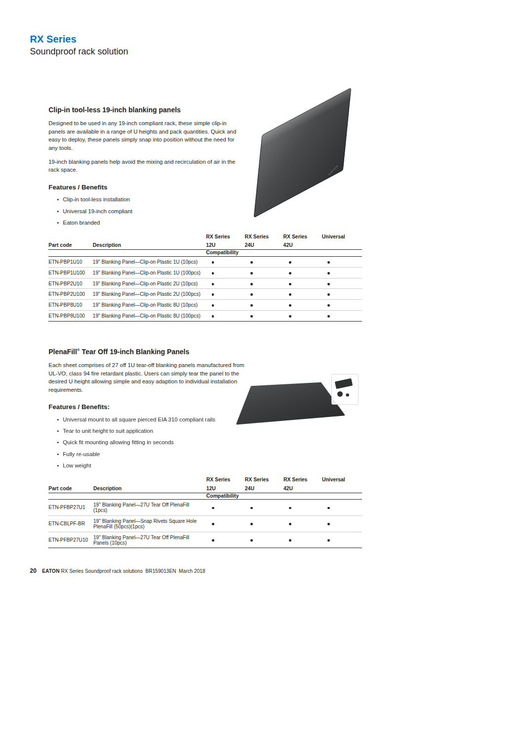RX Series
Soundproof rack solution
EATON
Clip-in tool-less 19-inch blanking panels
Designed to be used in any 19-inch compliant rack, these simple clip-in panels are available in a range of U heights and pack quantities. Quick and easy to deploy, these panels simply snap into position without the need for any tools.
19-inch blanking panels help avoid the mixing and recirculation of air in the rack space.
Features / Benefits
Clip-in tool-less installation
Universal 19-inch compliant
Eaton branded
| | | Compatibility |
| | | RX Series | RX Series | RX Series | Universal |
| Part code | Description | 12U | 24U | 42U | |
| ETN-PBP1U10 | 19" Blanking Panel—Clip-on Plastic 1U (10pcs) | | | | |
| ETN-PBP1U100 | 19" Blanking Panel—Clip-on Plastic 1U (100pcs) | | | | |
| ETN-PBP2U10 | 19" Blanking Panel—Clip-on Plastic 2U (10pcs) | | | | |
| ETN-PBP2U100 | 19" Blanking Panel—Clip-on Plastic 2U (100pcs) | | | | |
| ETN-PBP8U10 | 19" Blanking Panel—Clip-on Plastic 8U (10pcs) | | | | |
| ETN-PBP8U100 | 19" Blanking Panel—Clip-on Plastic 8U (100pcs) | | | | |
PlenaFill® Tear Off 19-inch Blanking Panels
Each sheet comprises of 27 off 1U tear-off blanking panels manufactured from UL-VO, class 94 fire retardant plastic. Users can simply tear the panel to the desired U height allowing simple and easy adaption to individual installation requirements.
Features / Benefits:
Universal mount to all square pierced EIA 310 compliant rails
Tear to unit height to suit application
Quick fit mounting allowing fitting in seconds
Fully re-usable
Low weight
| | | Compatibility |
| | | RX Series | RX Series | RX Series | Universal |
| Part code | Description | 12U | 24U | 42U | |
| ETN-PFBP27U1 | 19" Blanking Panel—27U Tear Off PlenaFill (1pcs) | | | | |
| ETN-CBLPF-BR | 19" Blanking Panel—Snap Rivets Square Hole PlenaFill (50pcs)(1pcs) | | | | |
| ETN-PFBP27U10 | 19" Blanking Panel—27U Tear Off PlenaFill Panels (10pcs) | | | | |
20 EATON RX Series Soundproof rack solutions BR159013EN March 2018